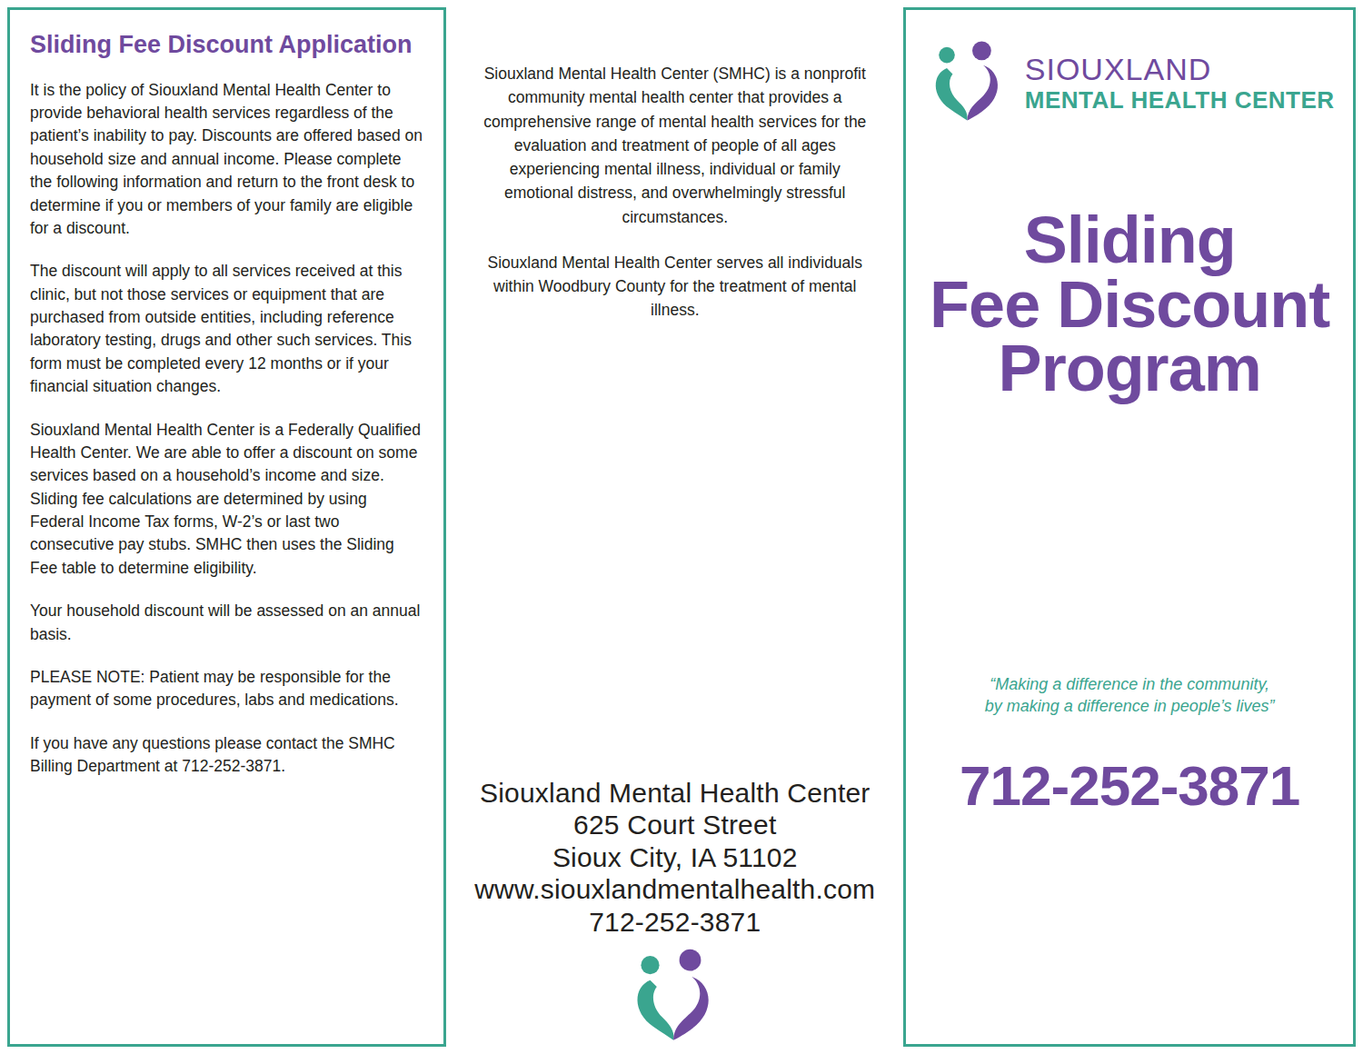Sliding Fee Discount Application
It is the policy of Siouxland Mental Health Center to provide behavioral health services regardless of the patient’s inability to pay. Discounts are offered based on household size and annual income. Please complete the following information and return to the front desk to determine if you or members of your family are eligible for a discount.
The discount will apply to all services received at this clinic, but not those services or equipment that are purchased from outside entities, including reference laboratory testing, drugs and other such services. This form must be completed every 12 months or if your financial situation changes.
Siouxland Mental Health Center is a Federally Qualified Health Center. We are able to offer a discount on some services based on a household’s income and size. Sliding fee calculations are determined by using Federal Income Tax forms, W-2’s or last two consecutive pay stubs. SMHC then uses the Sliding Fee table to determine eligibility.
Your household discount will be assessed on an annual basis.
PLEASE NOTE: Patient may be responsible for the payment of some procedures, labs and medications.
If you have any questions please contact the SMHC Billing Department at 712-252-3871.
Siouxland Mental Health Center (SMHC) is a nonprofit community mental health center that provides a comprehensive range of mental health services for the evaluation and treatment of people of all ages experiencing mental illness, individual or family emotional distress, and overwhelmingly stressful circumstances.
Siouxland Mental Health Center serves all individuals within Woodbury County for the treatment of mental illness.
Siouxland Mental Health Center
625 Court Street
Sioux City, IA 51102
www.siouxlandmentalhealth.com
712-252-3871
SIOUXLAND
MENTAL HEALTH CENTER
Sliding
Fee Discount
Program
“Making a difference in the community,
by making a difference in people’s lives”
712-252-3871